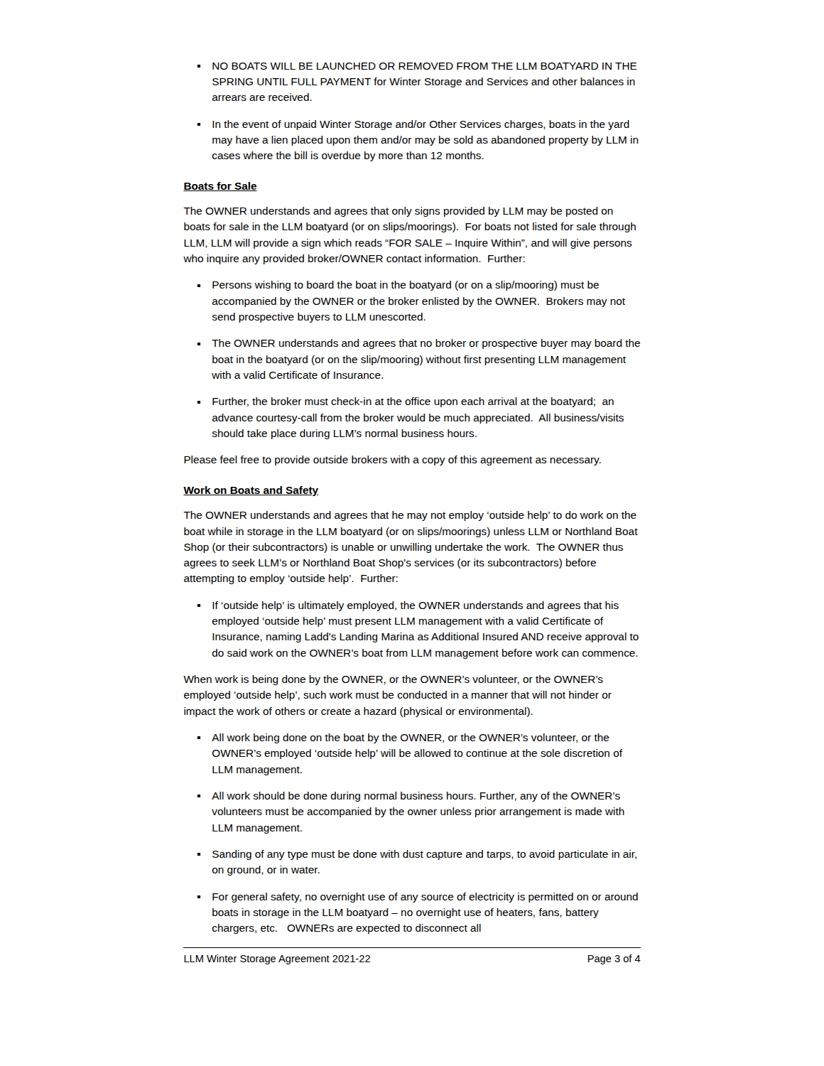NO BOATS WILL BE LAUNCHED OR REMOVED FROM THE LLM BOATYARD IN THE SPRING UNTIL FULL PAYMENT for Winter Storage and Services and other balances in arrears are received.
In the event of unpaid Winter Storage and/or Other Services charges, boats in the yard may have a lien placed upon them and/or may be sold as abandoned property by LLM in cases where the bill is overdue by more than 12 months.
Boats for Sale
The OWNER understands and agrees that only signs provided by LLM may be posted on boats for sale in the LLM boatyard (or on slips/moorings). For boats not listed for sale through LLM, LLM will provide a sign which reads “FOR SALE – Inquire Within”, and will give persons who inquire any provided broker/OWNER contact information. Further:
Persons wishing to board the boat in the boatyard (or on a slip/mooring) must be accompanied by the OWNER or the broker enlisted by the OWNER. Brokers may not send prospective buyers to LLM unescorted.
The OWNER understands and agrees that no broker or prospective buyer may board the boat in the boatyard (or on the slip/mooring) without first presenting LLM management with a valid Certificate of Insurance.
Further, the broker must check-in at the office upon each arrival at the boatyard; an advance courtesy-call from the broker would be much appreciated. All business/visits should take place during LLM’s normal business hours.
Please feel free to provide outside brokers with a copy of this agreement as necessary.
Work on Boats and Safety
The OWNER understands and agrees that he may not employ ‘outside help’ to do work on the boat while in storage in the LLM boatyard (or on slips/moorings) unless LLM or Northland Boat Shop (or their subcontractors) is unable or unwilling undertake the work. The OWNER thus agrees to seek LLM’s or Northland Boat Shop's services (or its subcontractors) before attempting to employ ‘outside help’. Further:
If ‘outside help’ is ultimately employed, the OWNER understands and agrees that his employed ‘outside help’ must present LLM management with a valid Certificate of Insurance, naming Ladd's Landing Marina as Additional Insured AND receive approval to do said work on the OWNER’s boat from LLM management before work can commence.
When work is being done by the OWNER, or the OWNER’s volunteer, or the OWNER’s employed ‘outside help’, such work must be conducted in a manner that will not hinder or impact the work of others or create a hazard (physical or environmental).
All work being done on the boat by the OWNER, or the OWNER’s volunteer, or the OWNER’s employed ‘outside help’ will be allowed to continue at the sole discretion of LLM management.
All work should be done during normal business hours. Further, any of the OWNER’s volunteers must be accompanied by the owner unless prior arrangement is made with LLM management.
Sanding of any type must be done with dust capture and tarps, to avoid particulate in air, on ground, or in water.
For general safety, no overnight use of any source of electricity is permitted on or around boats in storage in the LLM boatyard – no overnight use of heaters, fans, battery chargers, etc. OWNERs are expected to disconnect all
LLM Winter Storage Agreement 2021-22
Page 3 of 4